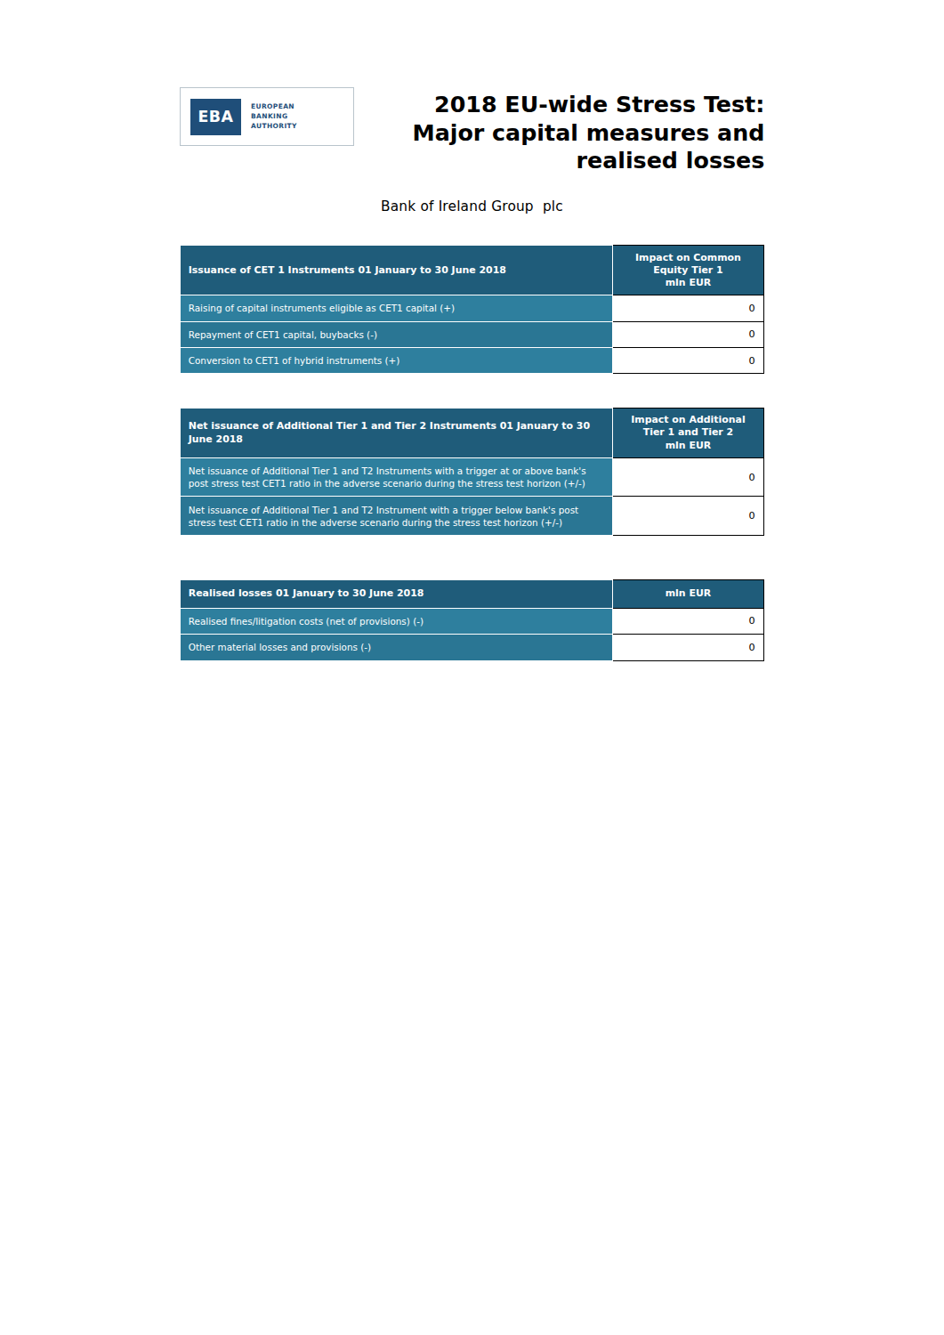European
Banking
Authority
2018 EU-wide Stress Test: Major capital measures and realised losses
Bank of Ireland Group plc
| Issuance of CET 1 Instruments 01 January to 30 June 2018 | Impact on Common Equity Tier 1 mln EUR |
| --- | --- |
| Raising of capital instruments eligible as CET1 capital (+) | 0 |
| Repayment of CET1 capital, buybacks (-) | 0 |
| Conversion to CET1 of hybrid instruments (+) | 0 |
| Net issuance of Additional Tier 1 and Tier 2 Instruments 01 January to 30 June 2018 | Impact on Additional Tier 1 and Tier 2 mln EUR |
| --- | --- |
| Net issuance of Additional Tier 1 and T2 Instruments with a trigger at or above bank's post stress test CET1 ratio in the adverse scenario during the stress test horizon (+/-) | 0 |
| Net issuance of Additional Tier 1 and T2 Instrument with a trigger below bank's post stress test CET1 ratio in the adverse scenario during the stress test horizon (+/-) | 0 |
| Realised losses 01 January to 30 June 2018 | mln EUR |
| --- | --- |
| Realised fines/litigation costs (net of provisions) (-) | 0 |
| Other material losses and provisions (-) | 0 |